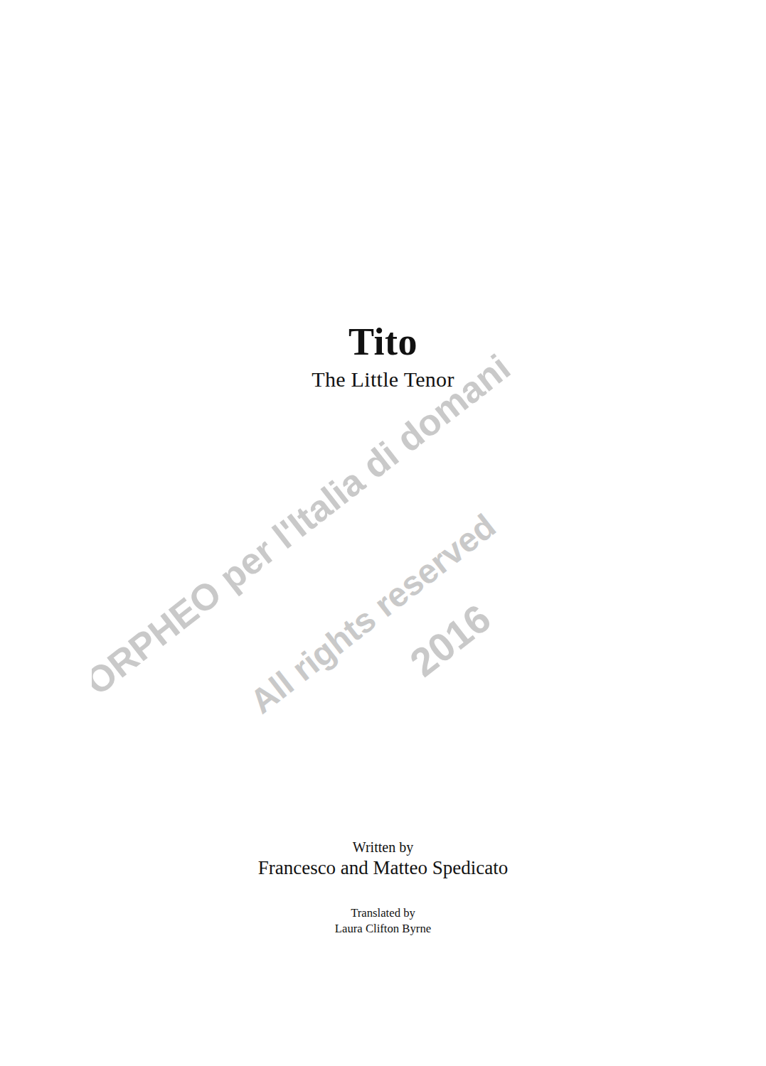ORPHEO per l'Italia di domani
All rights reserved
2016
Tito
The Little Tenor
Written by
Francesco and Matteo Spedicato
Translated by Laura Clifton Byrne